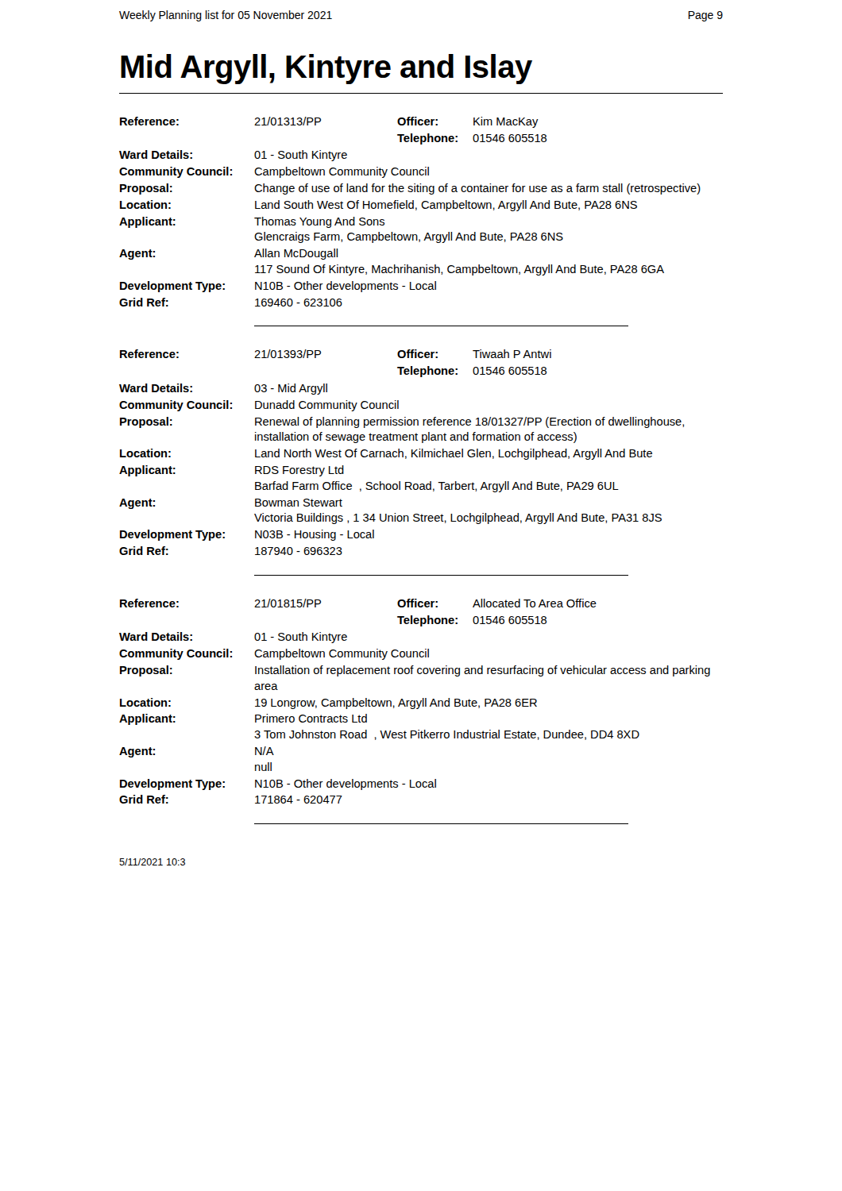Weekly Planning list for 05 November 2021 Page 9
Mid Argyll, Kintyre and Islay
| Reference: | 21/01313/PP | / Officer: / Kim MacKay / / Telephone: / 01546 605518 / |
| Ward Details: | 01 - South Kintyre |
| Community Council: | Campbeltown Community Council |
| Proposal: | Change of use of land for the siting of a container for use as a farm stall (retrospective) |
| Location: | Land South West Of Homefield, Campbeltown, Argyll And Bute, PA28 6NS |
| Applicant: | Thomas Young And Sons Glencraigs Farm, Campbeltown, Argyll And Bute, PA28 6NS |
| Agent: | Allan McDougall 117 Sound Of Kintyre, Machrihanish, Campbeltown, Argyll And Bute, PA28 6GA |
| Development Type: | N10B - Other developments - Local |
| Grid Ref: | 169460 - 623106 |
| Reference: | 21/01393/PP | / Officer: / Tiwaah P Antwi / / Telephone: / 01546 605518 / |
| Ward Details: | 03 - Mid Argyll |
| Community Council: | Dunadd Community Council |
| Proposal: | Renewal of planning permission reference 18/01327/PP (Erection of dwellinghouse, installation of sewage treatment plant and formation of access) |
| Location: | Land North West Of Carnach, Kilmichael Glen, Lochgilphead, Argyll And Bute |
| Applicant: | RDS Forestry Ltd Barfad Farm Office , School Road, Tarbert, Argyll And Bute, PA29 6UL |
| Agent: | Bowman Stewart Victoria Buildings , 1 34 Union Street, Lochgilphead, Argyll And Bute, PA31 8JS |
| Development Type: | N03B - Housing - Local |
| Grid Ref: | 187940 - 696323 |
| Reference: | 21/01815/PP | / Officer: / Allocated To Area Office / / Telephone: / 01546 605518 / |
| Ward Details: | 01 - South Kintyre |
| Community Council: | Campbeltown Community Council |
| Proposal: | Installation of replacement roof covering and resurfacing of vehicular access and parking area |
| Location: | 19 Longrow, Campbeltown, Argyll And Bute, PA28 6ER |
| Applicant: | Primero Contracts Ltd 3 Tom Johnston Road , West Pitkerro Industrial Estate, Dundee, DD4 8XD |
| Agent: | N/A null |
| Development Type: | N10B - Other developments - Local |
| Grid Ref: | 171864 - 620477 |
5/11/2021 10:3